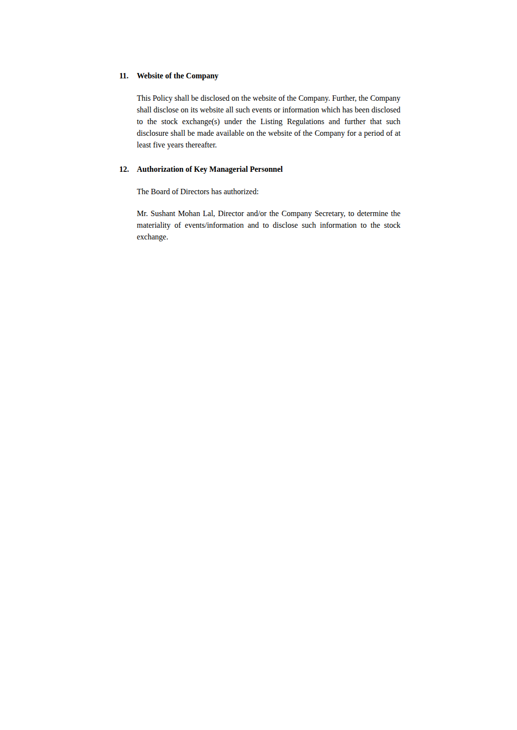Website of the Company
This Policy shall be disclosed on the website of the Company. Further, the Company shall disclose on its website all such events or information which has been disclosed to the stock exchange(s) under the Listing Regulations and further that such disclosure shall be made available on the website of the Company for a period of at least five years thereafter.
Authorization of Key Managerial Personnel
The Board of Directors has authorized:
Mr. Sushant Mohan Lal, Director and/or the Company Secretary, to determine the materiality of events/information and to disclose such information to the stock exchange.